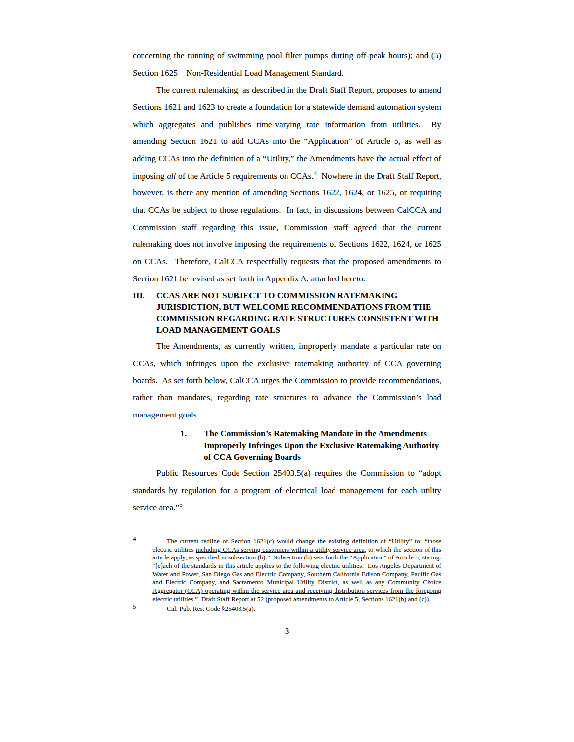concerning the running of swimming pool filter pumps during off-peak hours); and (5) Section 1625 – Non-Residential Load Management Standard.
The current rulemaking, as described in the Draft Staff Report, proposes to amend Sections 1621 and 1623 to create a foundation for a statewide demand automation system which aggregates and publishes time-varying rate information from utilities. By amending Section 1621 to add CCAs into the “Application” of Article 5, as well as adding CCAs into the definition of a “Utility,” the Amendments have the actual effect of imposing all of the Article 5 requirements on CCAs.4 Nowhere in the Draft Staff Report, however, is there any mention of amending Sections 1622, 1624, or 1625, or requiring that CCAs be subject to those regulations. In fact, in discussions between CalCCA and Commission staff regarding this issue, Commission staff agreed that the current rulemaking does not involve imposing the requirements of Sections 1622, 1624, or 1625 on CCAs. Therefore, CalCCA respectfully requests that the proposed amendments to Section 1621 be revised as set forth in Appendix A, attached hereto.
III.
CCAs are not subject to Commission ratemaking jurisdiction, but welcome recommendations from the Commission regarding rate structures consistent with load management goals
The Amendments, as currently written, improperly mandate a particular rate on CCAs, which infringes upon the exclusive ratemaking authority of CCA governing boards. As set forth below, CalCCA urges the Commission to provide recommendations, rather than mandates, regarding rate structures to advance the Commission’s load management goals.
1.
The Commission’s Ratemaking Mandate in the Amendments Improperly Infringes Upon the Exclusive Ratemaking Authority of CCA Governing Boards
Public Resources Code Section 25403.5(a) requires the Commission to “adopt standards by regulation for a program of electrical load management for each utility service area.”5
4
The current redline of Section 1621(c) would change the existing definition of “Utility” to: “those electric utilities including CCAs serving customers within a utility service area, to which the section of this article apply, as specified in subsection (b).” Subsection (b) sets forth the “Application” of Article 5, stating: “[e]ach of the standards in this article applies to the following electric utilities: Los Angeles Department of Water and Power, San Diego Gas and Electric Company, Southern California Edison Company, Pacific Gas and Electric Company, and Sacramento Municipal Utility District, as well as any Community Choice Aggregator (CCA) operating within the service area and receiving distribution services from the foregoing electric utilities.” Draft Staff Report at 52 (proposed amendments to Article 5, Sections 1621(b) and (c)).
5
Cal. Pub. Res. Code §25403.5(a).
3